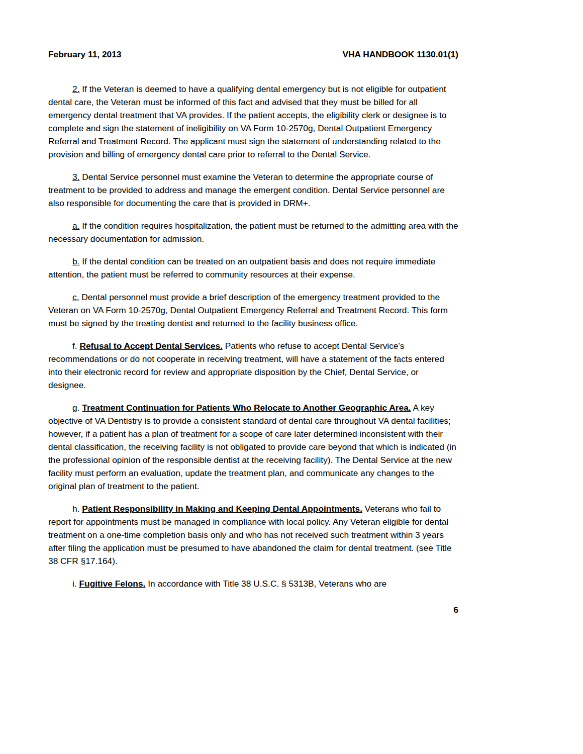February 11, 2013 VHA HANDBOOK 1130.01(1)
2. If the Veteran is deemed to have a qualifying dental emergency but is not eligible for outpatient dental care, the Veteran must be informed of this fact and advised that they must be billed for all emergency dental treatment that VA provides. If the patient accepts, the eligibility clerk or designee is to complete and sign the statement of ineligibility on VA Form 10-2570g, Dental Outpatient Emergency Referral and Treatment Record. The applicant must sign the statement of understanding related to the provision and billing of emergency dental care prior to referral to the Dental Service.
3. Dental Service personnel must examine the Veteran to determine the appropriate course of treatment to be provided to address and manage the emergent condition. Dental Service personnel are also responsible for documenting the care that is provided in DRM+.
a. If the condition requires hospitalization, the patient must be returned to the admitting area with the necessary documentation for admission.
b. If the dental condition can be treated on an outpatient basis and does not require immediate attention, the patient must be referred to community resources at their expense.
c. Dental personnel must provide a brief description of the emergency treatment provided to the Veteran on VA Form 10-2570g, Dental Outpatient Emergency Referral and Treatment Record. This form must be signed by the treating dentist and returned to the facility business office.
f. Refusal to Accept Dental Services. Patients who refuse to accept Dental Service's recommendations or do not cooperate in receiving treatment, will have a statement of the facts entered into their electronic record for review and appropriate disposition by the Chief, Dental Service, or designee.
g. Treatment Continuation for Patients Who Relocate to Another Geographic Area. A key objective of VA Dentistry is to provide a consistent standard of dental care throughout VA dental facilities; however, if a patient has a plan of treatment for a scope of care later determined inconsistent with their dental classification, the receiving facility is not obligated to provide care beyond that which is indicated (in the professional opinion of the responsible dentist at the receiving facility). The Dental Service at the new facility must perform an evaluation, update the treatment plan, and communicate any changes to the original plan of treatment to the patient.
h. Patient Responsibility in Making and Keeping Dental Appointments. Veterans who fail to report for appointments must be managed in compliance with local policy. Any Veteran eligible for dental treatment on a one-time completion basis only and who has not received such treatment within 3 years after filing the application must be presumed to have abandoned the claim for dental treatment. (see Title 38 CFR §17.164).
i. Fugitive Felons. In accordance with Title 38 U.S.C. § 5313B, Veterans who are
6